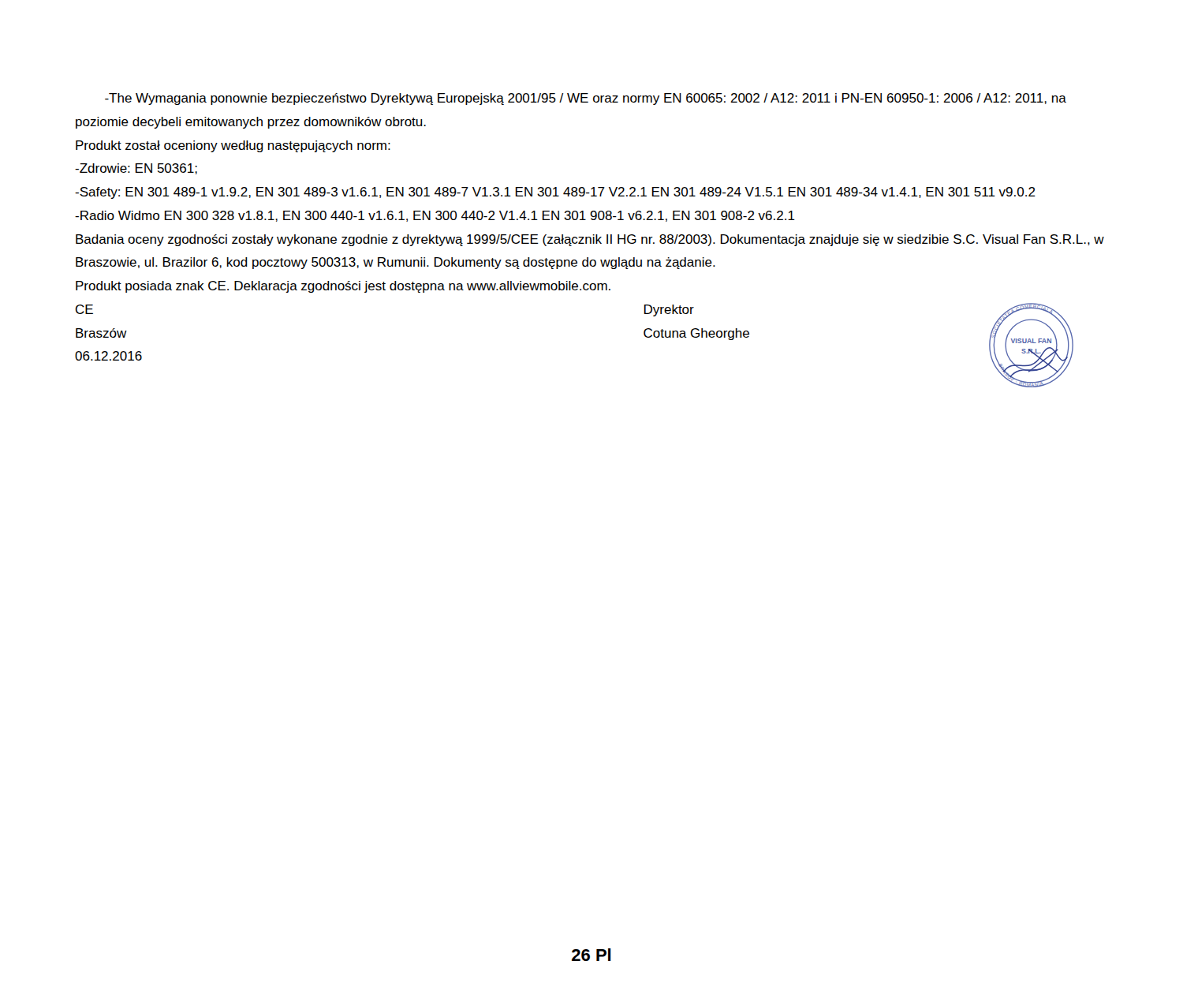-The Wymagania ponownie bezpieczeństwo Dyrektywą Europejską 2001/95 / WE oraz normy EN 60065: 2002 / A12: 2011 i PN-EN 60950-1: 2006 / A12: 2011, na poziomie decybeli emitowanych przez domowników obrotu.
Produkt został oceniony według następujących norm:
-Zdrowie: EN 50361;
-Safety: EN 301 489-1 v1.9.2, EN 301 489-3 v1.6.1, EN 301 489-7 V1.3.1 EN 301 489-17 V2.2.1 EN 301 489-24 V1.5.1 EN 301 489-34 v1.4.1, EN 301 511 v9.0.2
-Radio Widmo EN 300 328 v1.8.1, EN 300 440-1 v1.6.1, EN 300 440-2 V1.4.1 EN 301 908-1 v6.2.1, EN 301 908-2 v6.2.1
Badania oceny zgodności zostały wykonane zgodnie z dyrektywą 1999/5/CEE (załącznik II HG nr. 88/2003). Dokumentacja znajduje się w siedzibie S.C. Visual Fan S.R.L., w Braszowie, ul. Brazilor 6, kod pocztowy 500313, w Rumunii. Dokumenty są dostępne do wglądu na żądanie.
Produkt posiada znak CE. Deklaracja zgodności jest dostępna na www.allviewmobile.com.
CE
Braszów
06.12.2016
Dyrektor
Cotuna Gheorghe
SOCIETATEA COMERCIALA BRASOV - ROMANIA VISUAL FAN S.R.L.
26 Pl